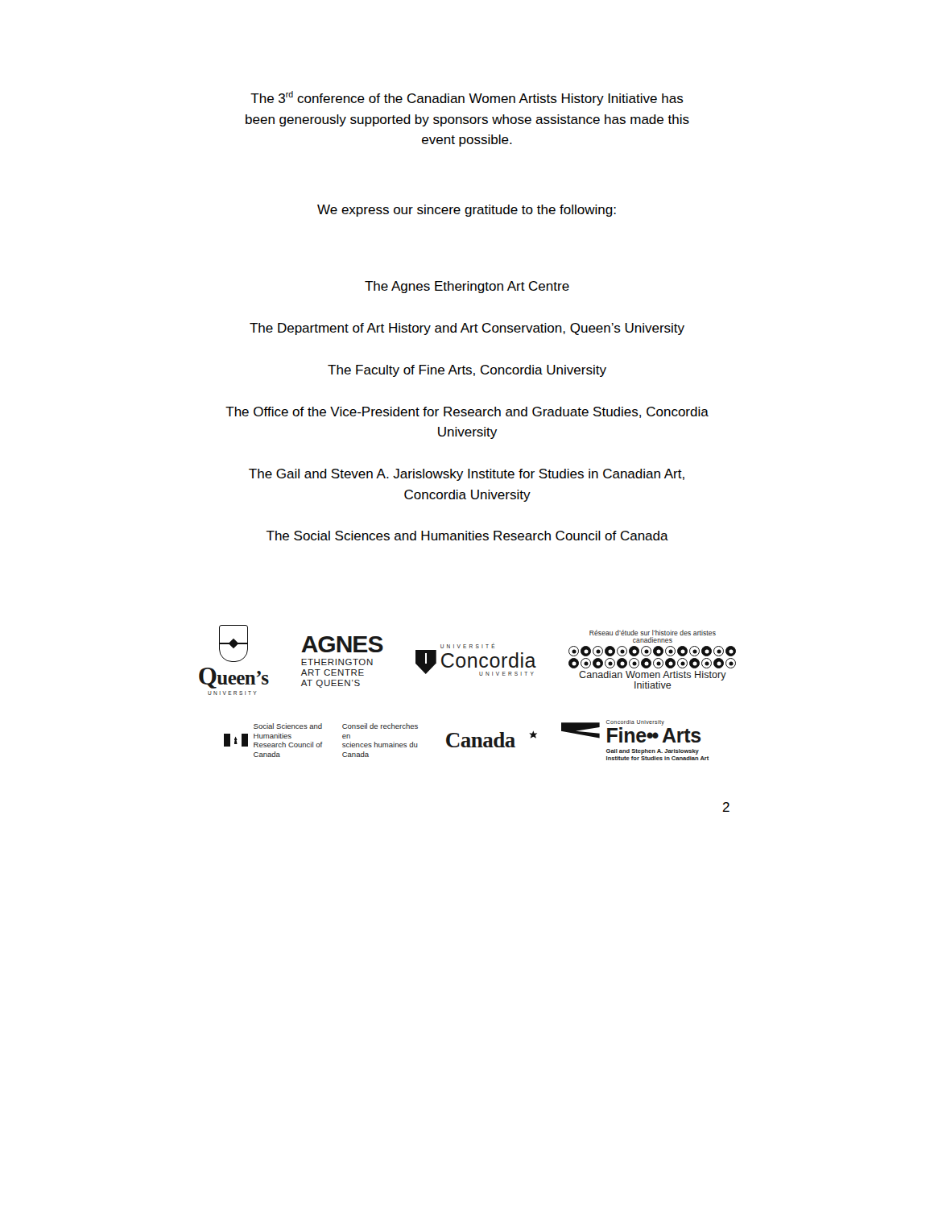The 3rd conference of the Canadian Women Artists History Initiative has been generously supported by sponsors whose assistance has made this event possible.
We express our sincere gratitude to the following:
The Agnes Etherington Art Centre
The Department of Art History and Art Conservation, Queen’s University
The Faculty of Fine Arts, Concordia University
The Office of the Vice-President for Research and Graduate Studies, Concordia University
The Gail and Steven A. Jarislowsky Institute for Studies in Canadian Art, Concordia University
The Social Sciences and Humanities Research Council of Canada
Queen’s
UNIVERSITY
AGNES
Etherington
Art Centre
at Queen’s
UNIVERSITÉ
Concordia
UNIVERSITY
Réseau d’étude sur l’histoire des artistes canadiennes
Canadian Women Artists History Initiative
Social Sciences and
Humanities
Research Council of Canada
Conseil de recherches en
sciences humaines du Canada
Canada
Concordia University
Fine•• Arts
Gail and Stephen A. Jarislowsky
Institute for Studies in Canadian Art
2